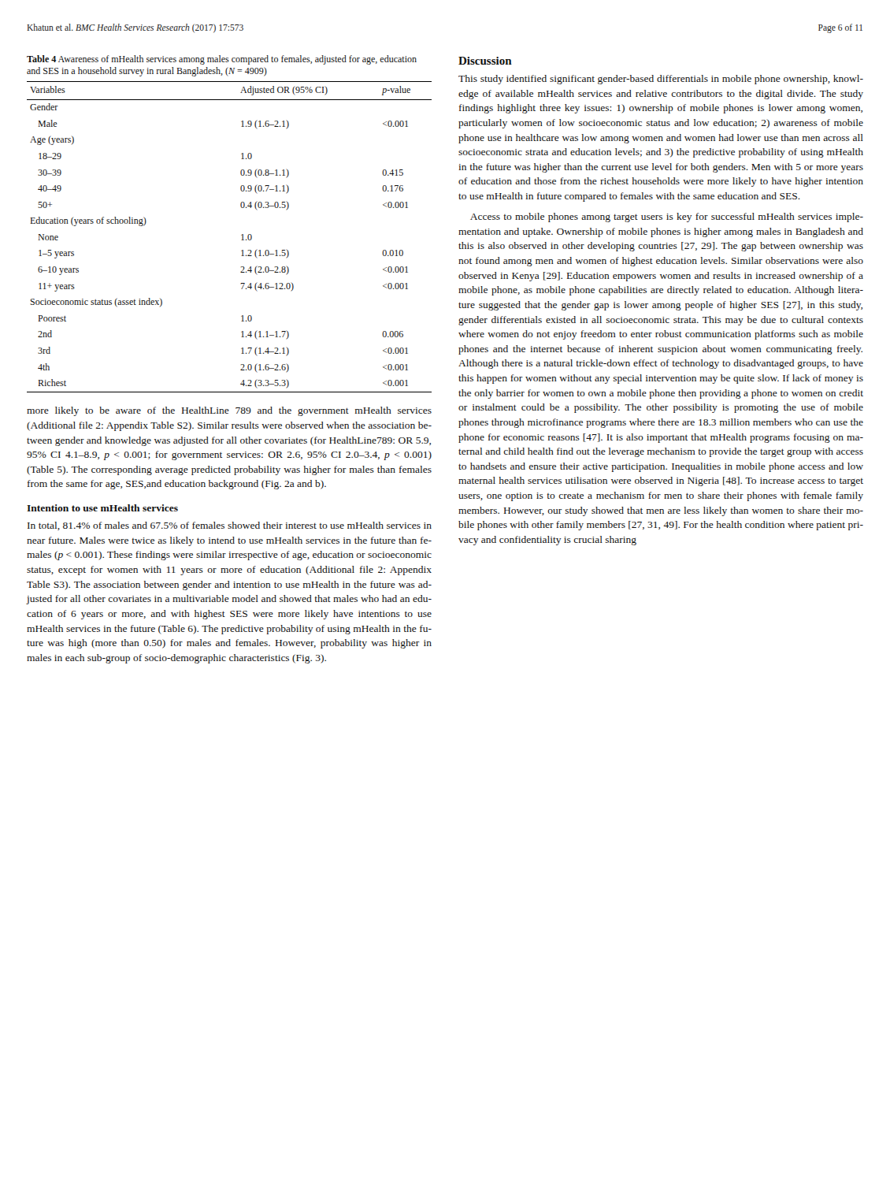Khatun et al. BMC Health Services Research (2017) 17:573 Page 6 of 11
Table 4 Awareness of mHealth services among males compared to females, adjusted for age, education and SES in a household survey in rural Bangladesh, (N = 4909)
| Variables | Adjusted OR (95% CI) | p -value |
| --- | --- | --- |
| Gender | | |
| Male | 1.9 (1.6–2.1) | <0.001 |
| Age (years) | | |
| 18–29 | 1.0 | |
| 30–39 | 0.9 (0.8–1.1) | 0.415 |
| 40–49 | 0.9 (0.7–1.1) | 0.176 |
| 50+ | 0.4 (0.3–0.5) | <0.001 |
| Education (years of schooling) | | |
| None | 1.0 | |
| 1–5 years | 1.2 (1.0–1.5) | 0.010 |
| 6–10 years | 2.4 (2.0–2.8) | <0.001 |
| 11+ years | 7.4 (4.6–12.0) | <0.001 |
| Socioeconomic status (asset index) | | |
| Poorest | 1.0 | |
| 2nd | 1.4 (1.1–1.7) | 0.006 |
| 3rd | 1.7 (1.4–2.1) | <0.001 |
| 4th | 2.0 (1.6–2.6) | <0.001 |
| Richest | 4.2 (3.3–5.3) | <0.001 |
more likely to be aware of the HealthLine 789 and the government mHealth services (Additional file 2: Appendix Table S2). Similar results were observed when the association between gender and knowledge was adjusted for all other covariates (for HealthLine789: OR 5.9, 95% CI 4.1–8.9, p < 0.001; for government services: OR 2.6, 95% CI 2.0–3.4, p < 0.001) (Table 5). The corresponding average predicted probability was higher for males than females from the same for age, SES,and education background (Fig. 2a and b).
Intention to use mHealth services
In total, 81.4% of males and 67.5% of females showed their interest to use mHealth services in near future. Males were twice as likely to intend to use mHealth services in the future than females (p < 0.001). These findings were similar irrespective of age, education or socioeconomic status, except for women with 11 years or more of education (Additional file 2: Appendix Table S3). The association between gender and intention to use mHealth in the future was adjusted for all other covariates in a multivariable model and showed that males who had an education of 6 years or more, and with highest SES were more likely have intentions to use mHealth services in the future (Table 6). The predictive probability of using mHealth in the future was high (more than 0.50) for males and females. However, probability was higher in males in each sub-group of socio-demographic characteristics (Fig. 3).
Discussion
This study identified significant gender-based differentials in mobile phone ownership, knowledge of available mHealth services and relative contributors to the digital divide. The study findings highlight three key issues: 1) ownership of mobile phones is lower among women, particularly women of low socioeconomic status and low education; 2) awareness of mobile phone use in healthcare was low among women and women had lower use than men across all socioeconomic strata and education levels; and 3) the predictive probability of using mHealth in the future was higher than the current use level for both genders. Men with 5 or more years of education and those from the richest households were more likely to have higher intention to use mHealth in future compared to females with the same education and SES.
Access to mobile phones among target users is key for successful mHealth services implementation and uptake. Ownership of mobile phones is higher among males in Bangladesh and this is also observed in other developing countries [27, 29]. The gap between ownership was not found among men and women of highest education levels. Similar observations were also observed in Kenya [29]. Education empowers women and results in increased ownership of a mobile phone, as mobile phone capabilities are directly related to education. Although literature suggested that the gender gap is lower among people of higher SES [27], in this study, gender differentials existed in all socioeconomic strata. This may be due to cultural contexts where women do not enjoy freedom to enter robust communication platforms such as mobile phones and the internet because of inherent suspicion about women communicating freely. Although there is a natural trickle-down effect of technology to disadvantaged groups, to have this happen for women without any special intervention may be quite slow. If lack of money is the only barrier for women to own a mobile phone then providing a phone to women on credit or instalment could be a possibility. The other possibility is promoting the use of mobile phones through microfinance programs where there are 18.3 million members who can use the phone for economic reasons [47]. It is also important that mHealth programs focusing on maternal and child health find out the leverage mechanism to provide the target group with access to handsets and ensure their active participation. Inequalities in mobile phone access and low maternal health services utilisation were observed in Nigeria [48]. To increase access to target users, one option is to create a mechanism for men to share their phones with female family members. However, our study showed that men are less likely than women to share their mobile phones with other family members [27, 31, 49]. For the health condition where patient privacy and confidentiality is crucial sharing